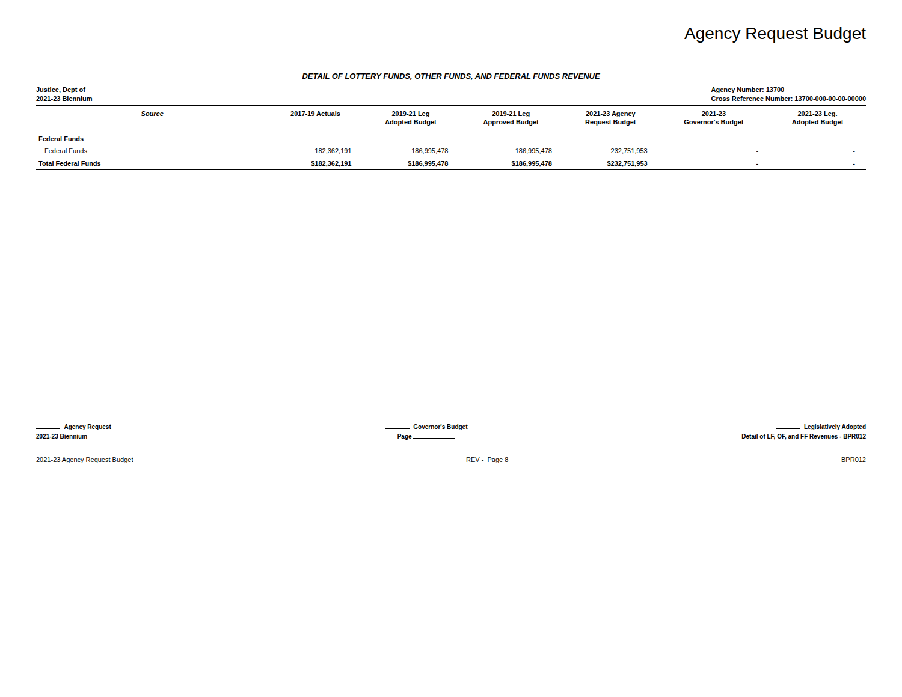Agency Request Budget
DETAIL OF LOTTERY FUNDS, OTHER FUNDS, AND FEDERAL FUNDS REVENUE
Justice, Dept of
2021-23 Biennium
Agency Number: 13700
Cross Reference Number: 13700-000-00-00-00000
| Source | 2017-19 Actuals | 2019-21 Leg Adopted Budget | 2019-21 Leg Approved Budget | 2021-23 Agency Request Budget | 2021-23 Governor's Budget | 2021-23 Leg. Adopted Budget |
| --- | --- | --- | --- | --- | --- | --- |
| Federal Funds | | | | | | |
| Federal Funds | 182,362,191 | 186,995,478 | 186,995,478 | 232,751,953 | - | - |
| Total Federal Funds | $182,362,191 | $186,995,478 | $186,995,478 | $232,751,953 | - | - |
Agency Request
2021-23 Biennium
Governor's Budget
Page
Legislatively Adopted
Detail of LF, OF, and FF Revenues - BPR012
2021-23 Agency Request Budget
REV - Page 8
BPR012